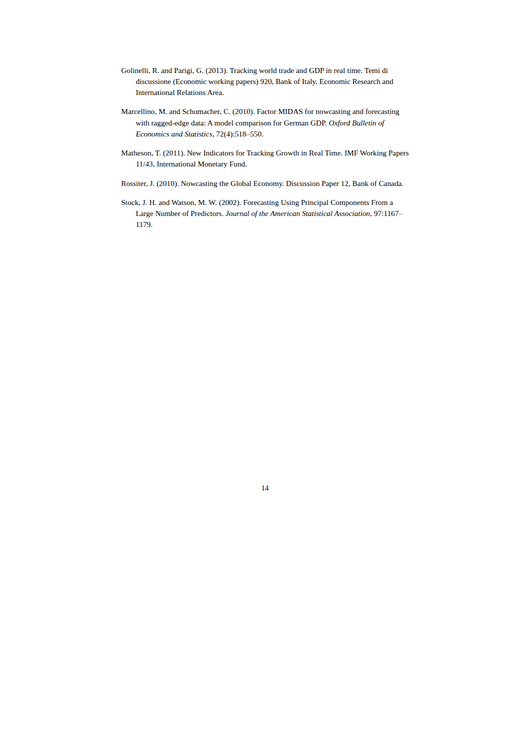Golinelli, R. and Parigi, G. (2013). Tracking world trade and GDP in real time. Temi di discussione (Economic working papers) 920, Bank of Italy, Economic Research and International Relations Area.
Marcellino, M. and Schumacher, C. (2010). Factor MIDAS for nowcasting and forecasting with ragged-edge data: A model comparison for German GDP. Oxford Bulletin of Economics and Statistics, 72(4):518–550.
Matheson, T. (2011). New Indicators for Tracking Growth in Real Time. IMF Working Papers 11/43, International Monetary Fund.
Rossiter, J. (2010). Nowcasting the Global Economy. Discussion Paper 12, Bank of Canada.
Stock, J. H. and Watson, M. W. (2002). Forecasting Using Principal Components From a Large Number of Predictors. Journal of the American Statistical Association, 97:1167–1179.
14